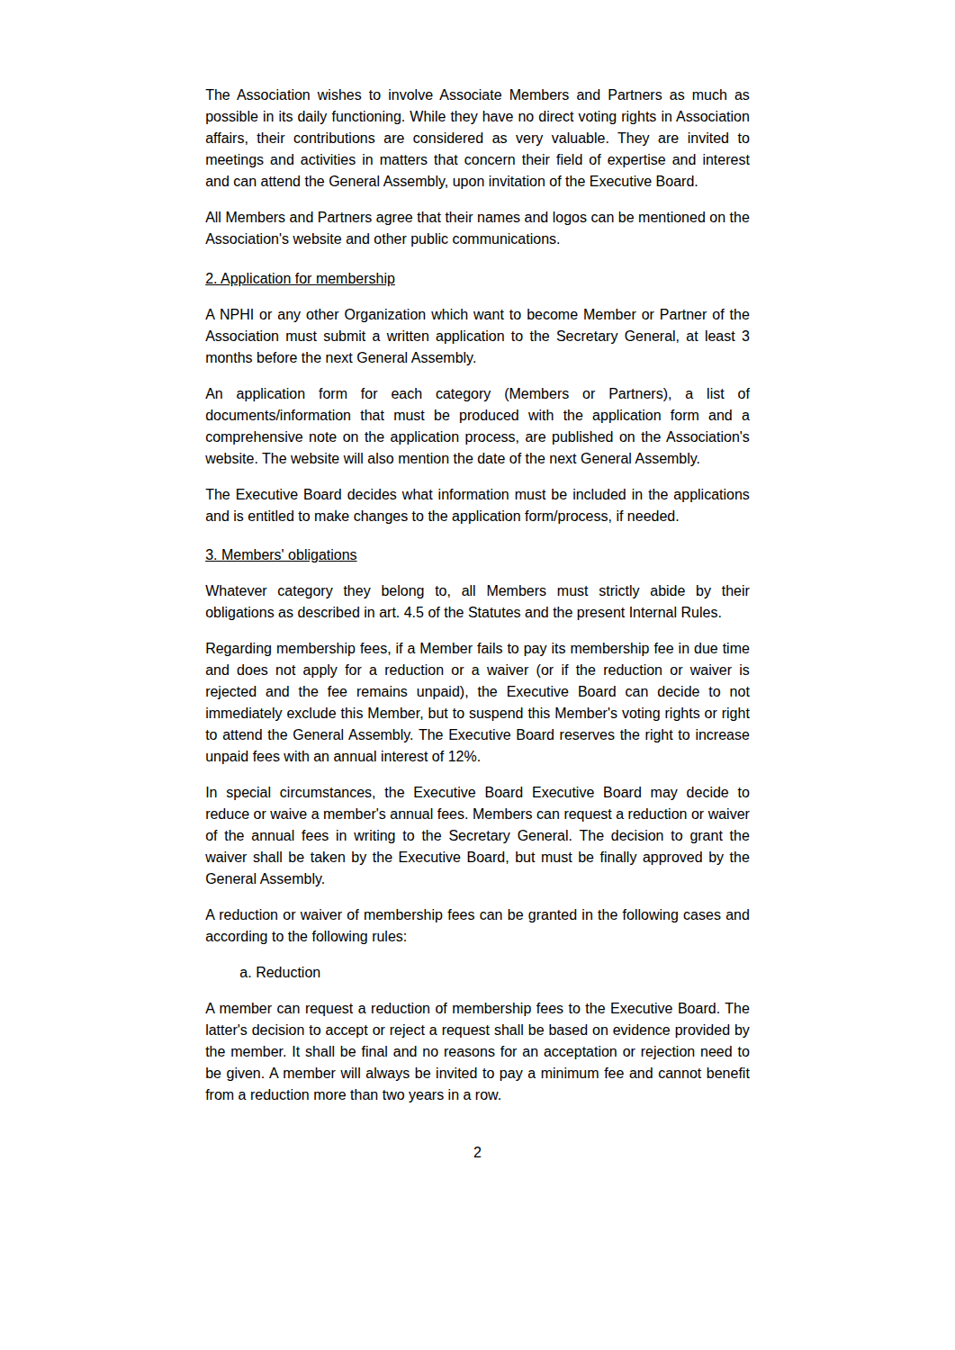The Association wishes to involve Associate Members and Partners as much as possible in its daily functioning. While they have no direct voting rights in Association affairs, their contributions are considered as very valuable. They are invited to meetings and activities in matters that concern their field of expertise and interest and can attend the General Assembly, upon invitation of the Executive Board.
All Members and Partners agree that their names and logos can be mentioned on the Association's website and other public communications.
2. Application for membership
A NPHI or any other Organization which want to become Member or Partner of the Association must submit a written application to the Secretary General, at least 3 months before the next General Assembly.
An application form for each category (Members or Partners), a list of documents/information that must be produced with the application form and a comprehensive note on the application process, are published on the Association's website. The website will also mention the date of the next General Assembly.
The Executive Board decides what information must be included in the applications and is entitled to make changes to the application form/process, if needed.
3. Members' obligations
Whatever category they belong to, all Members must strictly abide by their obligations as described in art. 4.5 of the Statutes and the present Internal Rules.
Regarding membership fees, if a Member fails to pay its membership fee in due time and does not apply for a reduction or a waiver (or if the reduction or waiver is rejected and the fee remains unpaid), the Executive Board can decide to not immediately exclude this Member, but to suspend this Member's voting rights or right to attend the General Assembly. The Executive Board reserves the right to increase unpaid fees with an annual interest of 12%.
In special circumstances, the Executive Board Executive Board may decide to reduce or waive a member's annual fees. Members can request a reduction or waiver of the annual fees in writing to the Secretary General. The decision to grant the waiver shall be taken by the Executive Board, but must be finally approved by the General Assembly.
A reduction or waiver of membership fees can be granted in the following cases and according to the following rules:
Reduction
A member can request a reduction of membership fees to the Executive Board. The latter's decision to accept or reject a request shall be based on evidence provided by the member. It shall be final and no reasons for an acceptation or rejection need to be given. A member will always be invited to pay a minimum fee and cannot benefit from a reduction more than two years in a row.
2